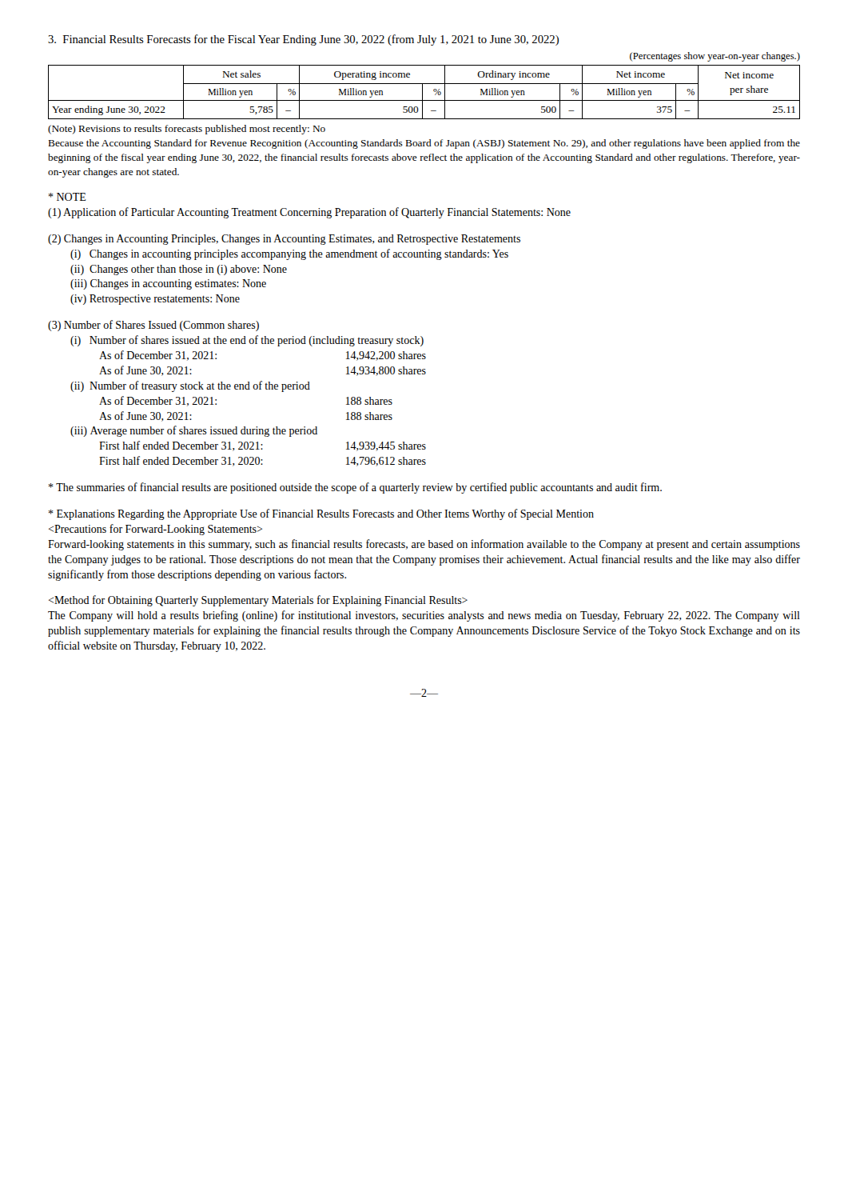3. Financial Results Forecasts for the Fiscal Year Ending June 30, 2022 (from July 1, 2021 to June 30, 2022)
(Percentages show year-on-year changes.)
| | Net sales | Operating income | Ordinary income | Net income | Net income per share |
| --- | --- | --- | --- | --- | --- |
| Million yen | % | Million yen | % | Million yen | % | Million yen | % |
| Year ending June 30, 2022 | 5,785 | – | 500 | – | 500 | – | 375 | – | 25.11 |
(Note) Revisions to results forecasts published most recently: No
Because the Accounting Standard for Revenue Recognition (Accounting Standards Board of Japan (ASBJ) Statement No. 29), and other regulations have been applied from the beginning of the fiscal year ending June 30, 2022, the financial results forecasts above reflect the application of the Accounting Standard and other regulations. Therefore, year-on-year changes are not stated.
* NOTE
(1) Application of Particular Accounting Treatment Concerning Preparation of Quarterly Financial Statements: None
(2) Changes in Accounting Principles, Changes in Accounting Estimates, and Retrospective Restatements
(i) Changes in accounting principles accompanying the amendment of accounting standards: Yes
(ii) Changes other than those in (i) above: None
(iii) Changes in accounting estimates: None
(iv) Retrospective restatements: None
(3) Number of Shares Issued (Common shares)
| (i) Number of shares issued at the end of the period (including treasury stock) |
| As of December 31, 2021: | 14,942,200 shares |
| As of June 30, 2021: | 14,934,800 shares |
| (ii) Number of treasury stock at the end of the period |
| As of December 31, 2021: | 188 shares |
| As of June 30, 2021: | 188 shares |
| (iii) Average number of shares issued during the period |
| First half ended December 31, 2021: | 14,939,445 shares |
| First half ended December 31, 2020: | 14,796,612 shares |
* The summaries of financial results are positioned outside the scope of a quarterly review by certified public accountants and audit firm.
* Explanations Regarding the Appropriate Use of Financial Results Forecasts and Other Items Worthy of Special Mention
<Precautions for Forward-Looking Statements>
Forward-looking statements in this summary, such as financial results forecasts, are based on information available to the Company at present and certain assumptions the Company judges to be rational. Those descriptions do not mean that the Company promises their achievement. Actual financial results and the like may also differ significantly from those descriptions depending on various factors.
<Method for Obtaining Quarterly Supplementary Materials for Explaining Financial Results>
The Company will hold a results briefing (online) for institutional investors, securities analysts and news media on Tuesday, February 22, 2022. The Company will publish supplementary materials for explaining the financial results through the Company Announcements Disclosure Service of the Tokyo Stock Exchange and on its official website on Thursday, February 10, 2022.
—2—